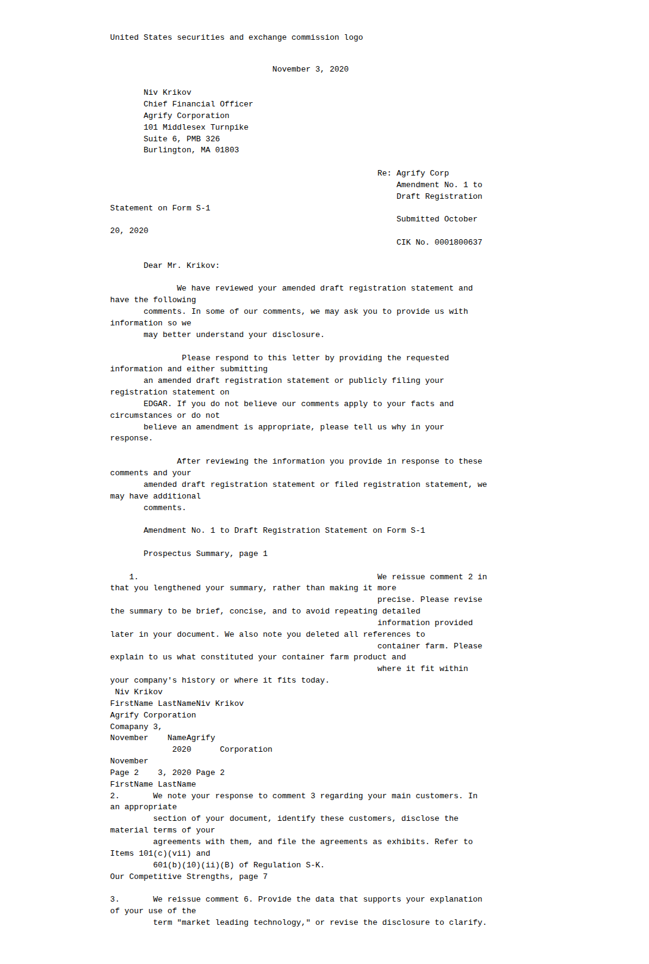United States securities and exchange commission logo
                                  November 3, 2020

       Niv Krikov
       Chief Financial Officer
       Agrify Corporation
       101 Middlesex Turnpike
       Suite 6, PMB 326
       Burlington, MA 01803

                                                        Re: Agrify Corp
                                                            Amendment No. 1 to
                                                            Draft Registration
Statement on Form S-1
                                                            Submitted October
20, 2020
                                                            CIK No. 0001800637

       Dear Mr. Krikov:

              We have reviewed your amended draft registration statement and
have the following
       comments. In some of our comments, we may ask you to provide us with
information so we
       may better understand your disclosure.

               Please respond to this letter by providing the requested
information and either submitting
       an amended draft registration statement or publicly filing your
registration statement on
       EDGAR. If you do not believe our comments apply to your facts and
circumstances or do not
       believe an amendment is appropriate, please tell us why in your
response.

              After reviewing the information you provide in response to these
comments and your
       amended draft registration statement or filed registration statement, we
may have additional
       comments.

       Amendment No. 1 to Draft Registration Statement on Form S-1

       Prospectus Summary, page 1

    1.                                                  We reissue comment 2 in
that you lengthened your summary, rather than making it more
                                                        precise. Please revise
the summary to be brief, concise, and to avoid repeating detailed
                                                        information provided
later in your document. We also note you deleted all references to
                                                        container farm. Please
explain to us what constituted your container farm product and
                                                        where it fit within
your company's history or where it fits today.
 Niv Krikov
FirstName LastNameNiv Krikov
Agrify Corporation
Comapany 3,
November    NameAgrify
             2020      Corporation
November
Page 2    3, 2020 Page 2
FirstName LastName
2.       We note your response to comment 3 regarding your main customers. In
an appropriate
         section of your document, identify these customers, disclose the
material terms of your
         agreements with them, and file the agreements as exhibits. Refer to
Items 101(c)(vii) and
         601(b)(10)(ii)(B) of Regulation S-K.
Our Competitive Strengths, page 7

3.       We reissue comment 6. Provide the data that supports your explanation
of your use of the
         term "market leading technology," or revise the disclosure to clarify.